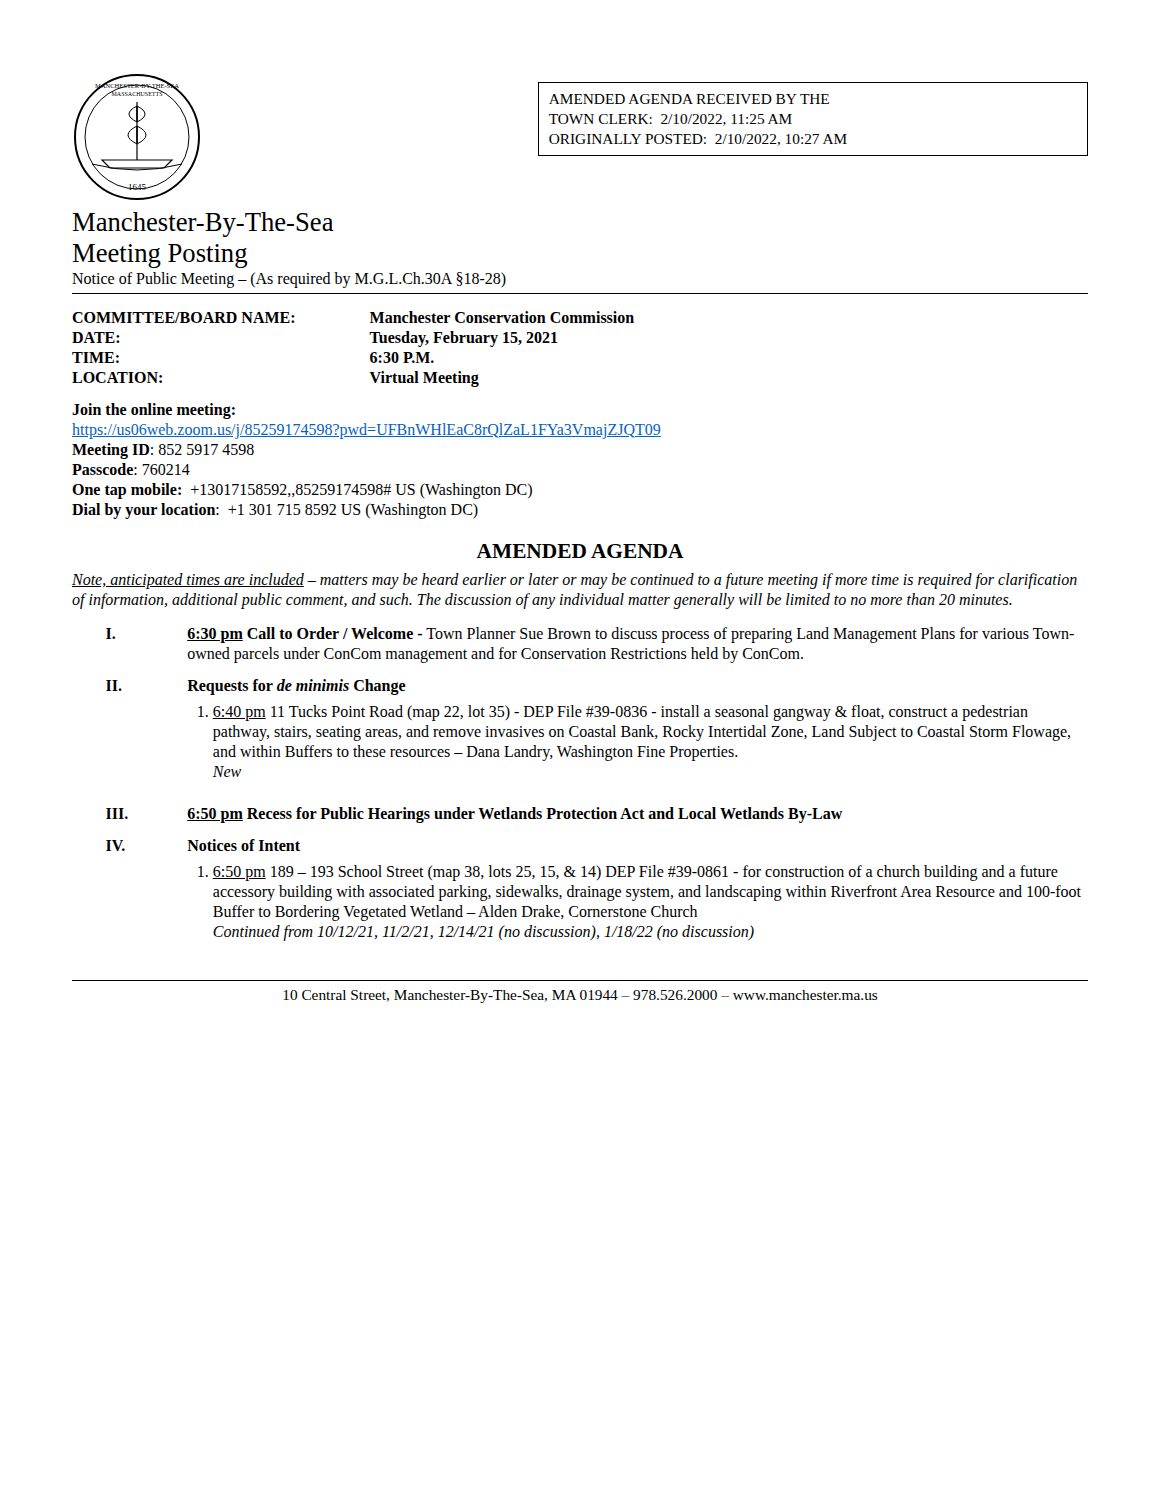1645 MANCHESTER-BY-THE-SEA MASSACHUSETTS
AMENDED AGENDA RECEIVED BY THE
TOWN CLERK: 2/10/2022, 11:25 AM
ORIGINALLY POSTED: 2/10/2022, 10:27 AM
Manchester-By-The-Sea
Meeting Posting
Notice of Public Meeting – (As required by M.G.L.Ch.30A §18-28)
| COMMITTEE/BOARD NAME: | Manchester Conservation Commission |
| DATE: | Tuesday, February 15, 2021 |
| TIME: | 6:30 P.M. |
| LOCATION: | Virtual Meeting |
Join the online meeting:
https://us06web.zoom.us/j/85259174598?pwd=UFBnWHlEaC8rQlZaL1FYa3VmajZJQT09
Meeting ID: 852 5917 4598
Passcode: 760214
One tap mobile: +13017158592,,85259174598# US (Washington DC)
Dial by your location: +1 301 715 8592 US (Washington DC)
AMENDED AGENDA
Note, anticipated times are included – matters may be heard earlier or later or may be continued to a future meeting if more time is required for clarification of information, additional public comment, and such. The discussion of any individual matter generally will be limited to no more than 20 minutes.
I. 6:30 pm Call to Order / Welcome - Town Planner Sue Brown to discuss process of preparing Land Management Plans for various Town-owned parcels under ConCom management and for Conservation Restrictions held by ConCom.
II. Requests for de minimis Change
6:40 pm 11 Tucks Point Road (map 22, lot 35) - DEP File #39-0836 - install a seasonal gangway & float, construct a pedestrian pathway, stairs, seating areas, and remove invasives on Coastal Bank, Rocky Intertidal Zone, Land Subject to Coastal Storm Flowage, and within Buffers to these resources – Dana Landry, Washington Fine Properties.
New
III. 6:50 pm Recess for Public Hearings under Wetlands Protection Act and Local Wetlands By-Law
IV. Notices of Intent
6:50 pm 189 – 193 School Street (map 38, lots 25, 15, & 14) DEP File #39-0861 - for construction of a church building and a future accessory building with associated parking, sidewalks, drainage system, and landscaping within Riverfront Area Resource and 100-foot Buffer to Bordering Vegetated Wetland – Alden Drake, Cornerstone Church
Continued from 10/12/21, 11/2/21, 12/14/21 (no discussion), 1/18/22 (no discussion)
10 Central Street, Manchester-By-The-Sea, MA 01944 – 978.526.2000 – www.manchester.ma.us